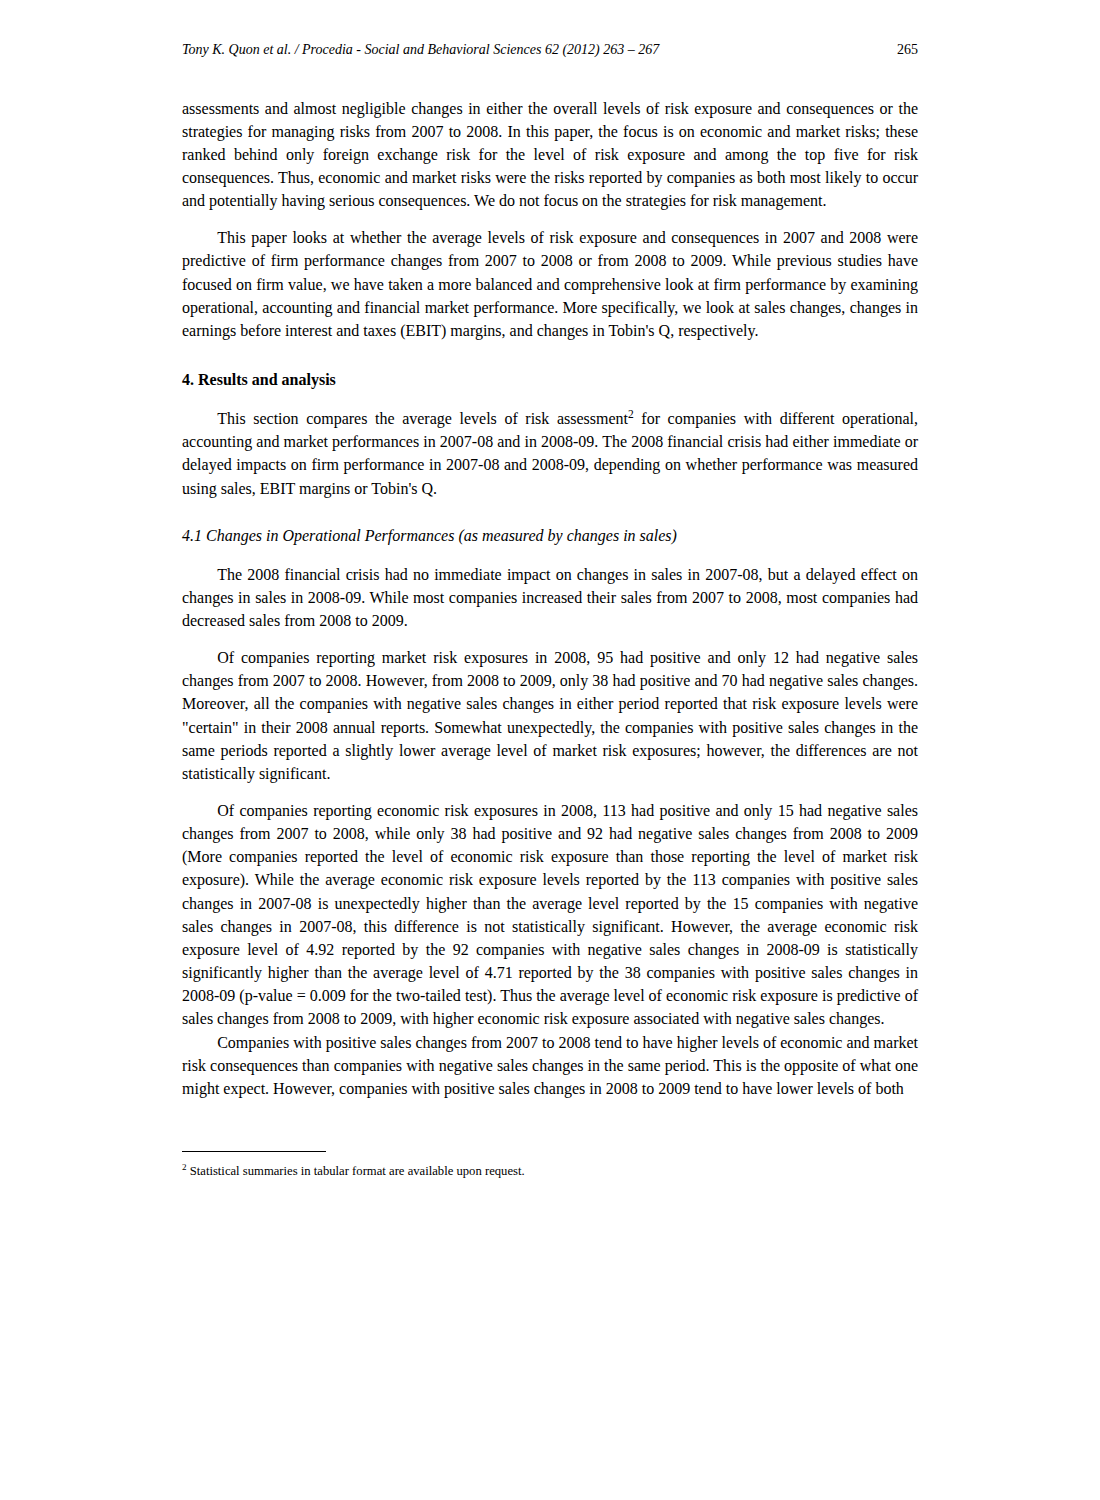Tony K. Quon et al. / Procedia - Social and Behavioral Sciences 62 (2012) 263 – 267 265
assessments and almost negligible changes in either the overall levels of risk exposure and consequences or the strategies for managing risks from 2007 to 2008. In this paper, the focus is on economic and market risks; these ranked behind only foreign exchange risk for the level of risk exposure and among the top five for risk consequences. Thus, economic and market risks were the risks reported by companies as both most likely to occur and potentially having serious consequences. We do not focus on the strategies for risk management.
This paper looks at whether the average levels of risk exposure and consequences in 2007 and 2008 were predictive of firm performance changes from 2007 to 2008 or from 2008 to 2009. While previous studies have focused on firm value, we have taken a more balanced and comprehensive look at firm performance by examining operational, accounting and financial market performance. More specifically, we look at sales changes, changes in earnings before interest and taxes (EBIT) margins, and changes in Tobin's Q, respectively.
4. Results and analysis
This section compares the average levels of risk assessment2 for companies with different operational, accounting and market performances in 2007-08 and in 2008-09. The 2008 financial crisis had either immediate or delayed impacts on firm performance in 2007-08 and 2008-09, depending on whether performance was measured using sales, EBIT margins or Tobin's Q.
4.1 Changes in Operational Performances (as measured by changes in sales)
The 2008 financial crisis had no immediate impact on changes in sales in 2007-08, but a delayed effect on changes in sales in 2008-09. While most companies increased their sales from 2007 to 2008, most companies had decreased sales from 2008 to 2009.
Of companies reporting market risk exposures in 2008, 95 had positive and only 12 had negative sales changes from 2007 to 2008. However, from 2008 to 2009, only 38 had positive and 70 had negative sales changes. Moreover, all the companies with negative sales changes in either period reported that risk exposure levels were "certain" in their 2008 annual reports. Somewhat unexpectedly, the companies with positive sales changes in the same periods reported a slightly lower average level of market risk exposures; however, the differences are not statistically significant.
Of companies reporting economic risk exposures in 2008, 113 had positive and only 15 had negative sales changes from 2007 to 2008, while only 38 had positive and 92 had negative sales changes from 2008 to 2009 (More companies reported the level of economic risk exposure than those reporting the level of market risk exposure). While the average economic risk exposure levels reported by the 113 companies with positive sales changes in 2007-08 is unexpectedly higher than the average level reported by the 15 companies with negative sales changes in 2007-08, this difference is not statistically significant. However, the average economic risk exposure level of 4.92 reported by the 92 companies with negative sales changes in 2008-09 is statistically significantly higher than the average level of 4.71 reported by the 38 companies with positive sales changes in 2008-09 (p-value = 0.009 for the two-tailed test). Thus the average level of economic risk exposure is predictive of sales changes from 2008 to 2009, with higher economic risk exposure associated with negative sales changes.
Companies with positive sales changes from 2007 to 2008 tend to have higher levels of economic and market risk consequences than companies with negative sales changes in the same period. This is the opposite of what one might expect. However, companies with positive sales changes in 2008 to 2009 tend to have lower levels of both
2 Statistical summaries in tabular format are available upon request.